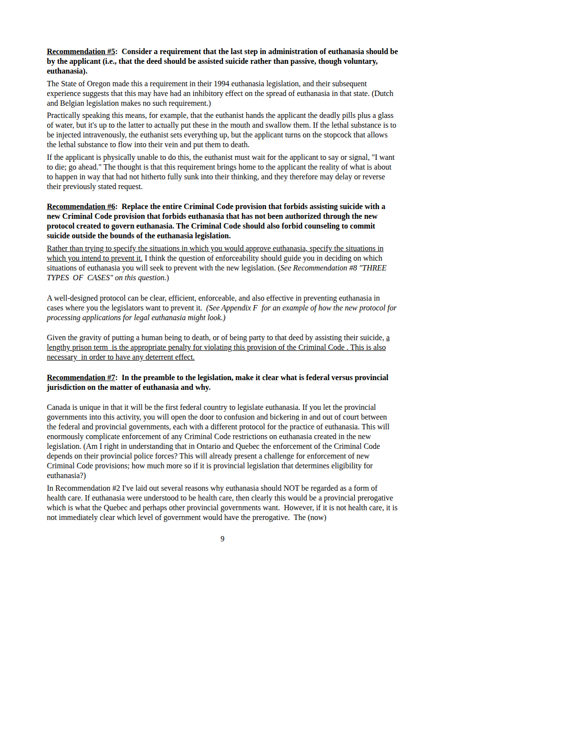Recommendation #5: Consider a requirement that the last step in administration of euthanasia should be by the applicant (i.e., that the deed should be assisted suicide rather than passive, though voluntary, euthanasia).
The State of Oregon made this a requirement in their 1994 euthanasia legislation, and their subsequent experience suggests that this may have had an inhibitory effect on the spread of euthanasia in that state. (Dutch and Belgian legislation makes no such requirement.)
Practically speaking this means, for example, that the euthanist hands the applicant the deadly pills plus a glass of water, but it's up to the latter to actually put these in the mouth and swallow them. If the lethal substance is to be injected intravenously, the euthanist sets everything up, but the applicant turns on the stopcock that allows the lethal substance to flow into their vein and put them to death.
If the applicant is physically unable to do this, the euthanist must wait for the applicant to say or signal, "I want to die; go ahead." The thought is that this requirement brings home to the applicant the reality of what is about to happen in way that had not hitherto fully sunk into their thinking, and they therefore may delay or reverse their previously stated request.
Recommendation #6: Replace the entire Criminal Code provision that forbids assisting suicide with a new Criminal Code provision that forbids euthanasia that has not been authorized through the new protocol created to govern euthanasia. The Criminal Code should also forbid counseling to commit suicide outside the bounds of the euthanasia legislation.
Rather than trying to specify the situations in which you would approve euthanasia, specify the situations in which you intend to prevent it. I think the question of enforceability should guide you in deciding on which situations of euthanasia you will seek to prevent with the new legislation. (See Recommendation #8 "THREE TYPES OF CASES" on this question.)
A well-designed protocol can be clear, efficient, enforceable, and also effective in preventing euthanasia in cases where you the legislators want to prevent it. (See Appendix F for an example of how the new protocol for processing applications for legal euthanasia might look.)
Given the gravity of putting a human being to death, or of being party to that deed by assisting their suicide, a lengthy prison term is the appropriate penalty for violating this provision of the Criminal Code . This is also necessary in order to have any deterrent effect.
Recommendation #7: In the preamble to the legislation, make it clear what is federal versus provincial jurisdiction on the matter of euthanasia and why.
Canada is unique in that it will be the first federal country to legislate euthanasia. If you let the provincial governments into this activity, you will open the door to confusion and bickering in and out of court between the federal and provincial governments, each with a different protocol for the practice of euthanasia. This will enormously complicate enforcement of any Criminal Code restrictions on euthanasia created in the new legislation. (Am I right in understanding that in Ontario and Quebec the enforcement of the Criminal Code depends on their provincial police forces? This will already present a challenge for enforcement of new Criminal Code provisions; how much more so if it is provincial legislation that determines eligibility for euthanasia?)
In Recommendation #2 I've laid out several reasons why euthanasia should NOT be regarded as a form of health care. If euthanasia were understood to be health care, then clearly this would be a provincial prerogative which is what the Quebec and perhaps other provincial governments want. However, if it is not health care, it is not immediately clear which level of government would have the prerogative. The (now)
9